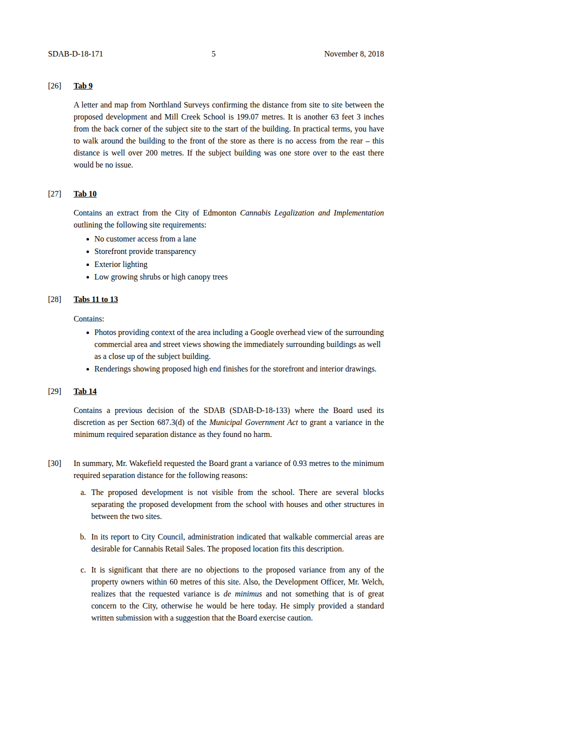SDAB-D-18-171
5
November 8, 2018
[26]
Tab 9
A letter and map from Northland Surveys confirming the distance from site to site between the proposed development and Mill Creek School is 199.07 metres. It is another 63 feet 3 inches from the back corner of the subject site to the start of the building. In practical terms, you have to walk around the building to the front of the store as there is no access from the rear – this distance is well over 200 metres. If the subject building was one store over to the east there would be no issue.
[27]
Tab 10
Contains an extract from the City of Edmonton Cannabis Legalization and Implementation outlining the following site requirements:
No customer access from a lane
Storefront provide transparency
Exterior lighting
Low growing shrubs or high canopy trees
[28]
Tabs 11 to 13
Contains:
Photos providing context of the area including a Google overhead view of the surrounding commercial area and street views showing the immediately surrounding buildings as well as a close up of the subject building.
Renderings showing proposed high end finishes for the storefront and interior drawings.
[29]
Tab 14
Contains a previous decision of the SDAB (SDAB-D-18-133) where the Board used its discretion as per Section 687.3(d) of the Municipal Government Act to grant a variance in the minimum required separation distance as they found no harm.
[30]
In summary, Mr. Wakefield requested the Board grant a variance of 0.93 metres to the minimum required separation distance for the following reasons:
The proposed development is not visible from the school. There are several blocks separating the proposed development from the school with houses and other structures in between the two sites.
In its report to City Council, administration indicated that walkable commercial areas are desirable for Cannabis Retail Sales. The proposed location fits this description.
It is significant that there are no objections to the proposed variance from any of the property owners within 60 metres of this site. Also, the Development Officer, Mr. Welch, realizes that the requested variance is de minimus and not something that is of great concern to the City, otherwise he would be here today. He simply provided a standard written submission with a suggestion that the Board exercise caution.